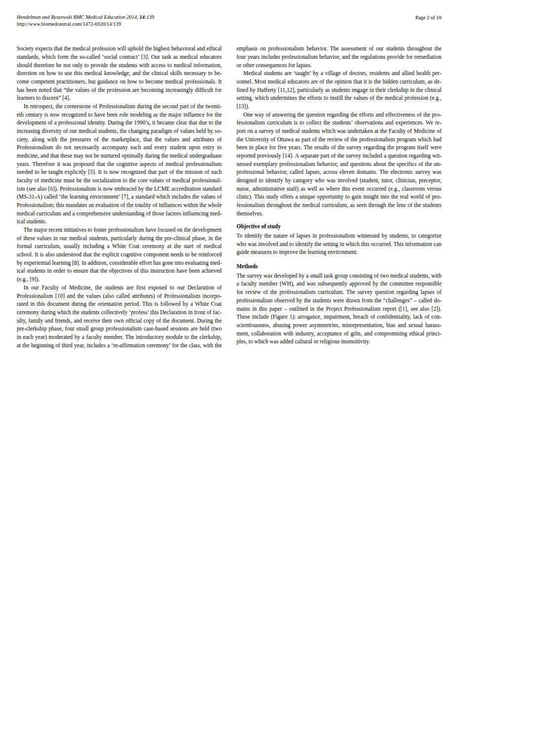Hendelman and Byszewski BMC Medical Education 2014, 14:139
http://www.biomedcentral.com/1472-6920/14/139
Page 2 of 10
Society expects that the medical profession will uphold the highest behavioral and ethical standards, which form the so-called ‘social contract’ [3]. Our task as medical educators should therefore be not only to provide the students with access to medical information, direction on how to use this medical knowledge, and the clinical skills necessary to become competent practitioners, but guidance on how to become medical professionals. It has been noted that “the values of the profession are becoming increasingly difficult for learners to discern” [4].
In retrospect, the cornerstone of Professionalism during the second part of the twentieth century is now recognized to have been role modeling as the major influence for the development of a professional identity. During the 1990’s, it became clear that due to the increasing diversity of our medical students, the changing paradigm of values held by society, along with the pressures of the marketplace, that the values and attributes of Professionalism do not necessarily accompany each and every student upon entry to medicine, and that these may not be nurtured optimally during the medical undergraduate years. Therefore it was proposed that the cognitive aspects of medical professionalism needed to be taught explicitly [5]. It is now recognized that part of the mission of each faculty of medicine must be the socialization to the core values of medical professionalism (see also [6]). Professionalism is now embraced by the LCME accreditation standard (MS-31-A) called ‘the learning environment’ [7], a standard which includes the values of Professionalism; this mandates an evaluation of the totality of influences within the whole medical curriculum and a comprehensive understanding of those factors influencing medical students.
The major recent initiatives to foster professionalism have focused on the development of these values in our medical students, particularly during the pre-clinical phase, in the formal curriculum, usually including a White Coat ceremony at the start of medical school. It is also understood that the explicit cognitive component needs to be reinforced by experiential learning [8]. In addition, considerable effort has gone into evaluating medical students in order to ensure that the objectives of this instruction have been achieved (e.g., [9]).
In our Faculty of Medicine, the students are first exposed to our Declaration of Professionalism [10] and the values (also called attributes) of Professionalism incorporated in this document during the orientation period. This is followed by a White Coat ceremony during which the students collectively ‘profess’ this Declaration in front of faculty, family and friends, and receive their own official copy of the document. During the pre-clerkship phase, four small group professionalism case-based sessions are held (two in each year) moderated by a faculty member. The introductory module to the clerkship, at the beginning of third year, includes a ‘re-affirmation ceremony’ for the class, with the emphasis on professionalism behavior. The assessment of our students throughout the four years includes professionalism behavior, and the regulations provide for remediation or other consequences for lapses.
Medical students are ‘taught’ by a village of doctors, residents and allied health personnel. Most medical educators are of the opinion that it is the hidden curriculum, as defined by Hafferty [11,12], particularly as students engage in their clerkship in the clinical setting, which undermines the efforts to instill the values of the medical profession (e.g., [13]).
One way of answering the question regarding the efforts and effectiveness of the professionalism curriculum is to collect the students’ observations and experiences. We report on a survey of medical students which was undertaken at the Faculty of Medicine of the University of Ottawa as part of the review of the professionalism program which had been in place for five years. The results of the survey regarding the program itself were reported previously [14]. A separate part of the survey included a question regarding witnessed exemplary professionalism behavior, and questions about the specifics of the unprofessional behavior, called lapses, across eleven domains. The electronic survey was designed to identify by category who was involved (student, tutor, clinician, preceptor, nurse, administrative staff) as well as where this event occurred (e.g., classroom versus clinic). This study offers a unique opportunity to gain insight into the real world of professionalism throughout the medical curriculum, as seen through the lens of the students themselves.
Objective of study
To identify the nature of lapses in professionalism witnessed by students, to categorize who was involved and to identify the setting in which this occurred. This information can guide measures to improve the learning environment.
Methods
The survey was developed by a small task group consisting of two medical students, with a faculty member (WH), and was subsequently approved by the committee responsible for review of the professionalism curriculum. The survey question regarding lapses of professionalism observed by the students were drawn from the “challenges” – called domains in this paper – outlined in the Project Professionalism report ([1], see also [2]). These include (Figure 1): arrogance, impairment, breach of confidentiality, lack of conscientiousness, abusing power asymmetries, misrepresentation, bias and sexual harassment, collaboration with industry, acceptance of gifts, and compromising ethical principles, to which was added cultural or religious insensitivity.